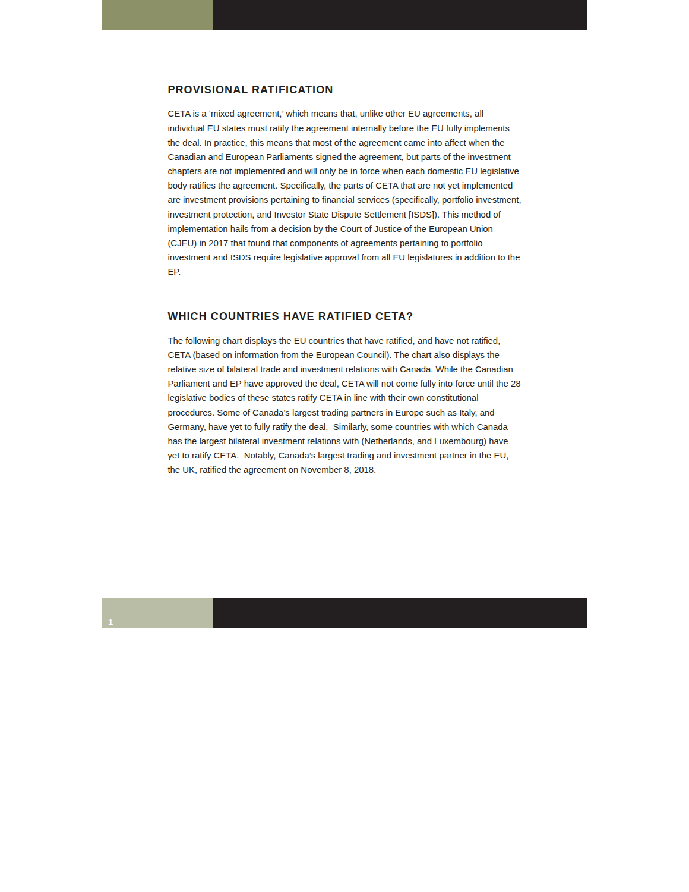Provisional Ratification
CETA is a ‘mixed agreement,’ which means that, unlike other EU agreements, all individual EU states must ratify the agreement internally before the EU fully implements the deal. In practice, this means that most of the agreement came into affect when the Canadian and European Parliaments signed the agreement, but parts of the investment chapters are not implemented and will only be in force when each domestic EU legislative body ratifies the agreement. Specifically, the parts of CETA that are not yet implemented are investment provisions pertaining to financial services (specifically, portfolio investment, investment protection, and Investor State Dispute Settlement [ISDS]). This method of implementation hails from a decision by the Court of Justice of the European Union (CJEU) in 2017 that found that components of agreements pertaining to portfolio investment and ISDS require legislative approval from all EU legislatures in addition to the EP.
Which countries have ratified CETA?
The following chart displays the EU countries that have ratified, and have not ratified, CETA (based on information from the European Council). The chart also displays the relative size of bilateral trade and investment relations with Canada. While the Canadian Parliament and EP have approved the deal, CETA will not come fully into force until the 28 legislative bodies of these states ratify CETA in line with their own constitutional procedures. Some of Canada’s largest trading partners in Europe such as Italy, and Germany, have yet to fully ratify the deal. Similarly, some countries with which Canada has the largest bilateral investment relations with (Netherlands, and Luxembourg) have yet to ratify CETA. Notably, Canada’s largest trading and investment partner in the EU, the UK, ratified the agreement on November 8, 2018.
1